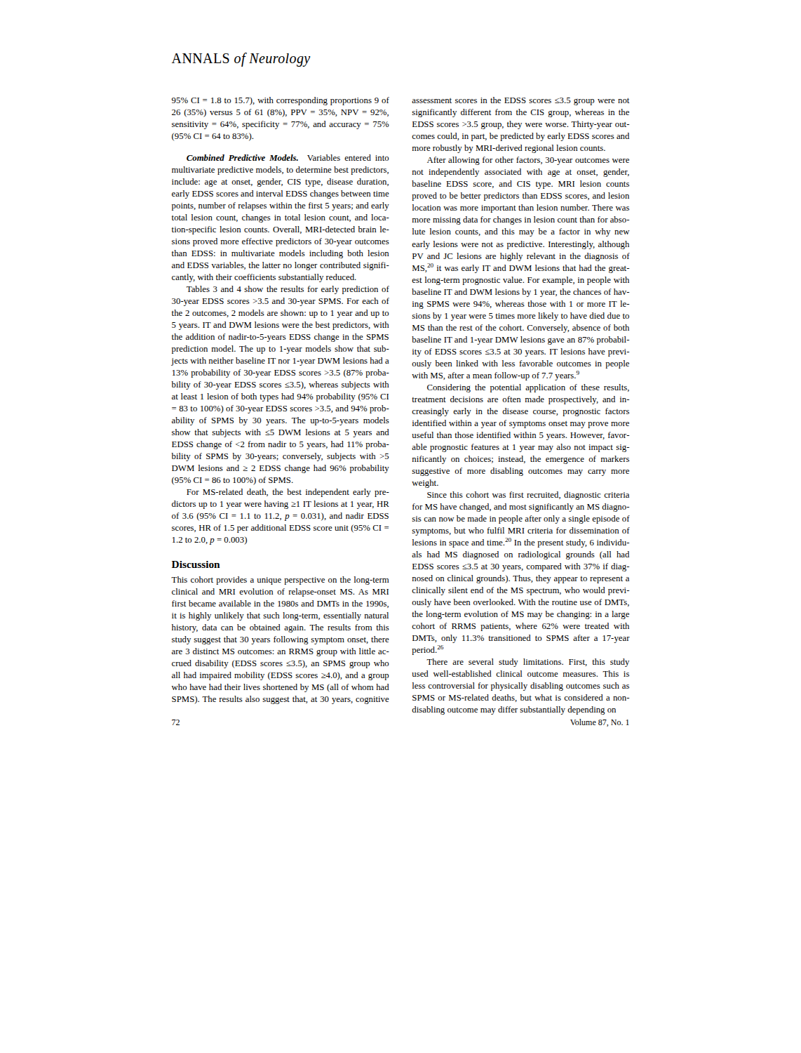ANNALS of Neurology
95% CI = 1.8 to 15.7), with corresponding proportions 9 of 26 (35%) versus 5 of 61 (8%), PPV = 35%, NPV = 92%, sensitivity = 64%, specificity = 77%, and accuracy = 75% (95% CI = 64 to 83%).
Combined Predictive Models. Variables entered into multivariate predictive models, to determine best predictors, include: age at onset, gender, CIS type, disease duration, early EDSS scores and interval EDSS changes between time points, number of relapses within the first 5 years; and early total lesion count, changes in total lesion count, and location-specific lesion counts. Overall, MRI-detected brain lesions proved more effective predictors of 30-year outcomes than EDSS: in multivariate models including both lesion and EDSS variables, the latter no longer contributed significantly, with their coefficients substantially reduced.
Tables 3 and 4 show the results for early prediction of 30-year EDSS scores >3.5 and 30-year SPMS. For each of the 2 outcomes, 2 models are shown: up to 1 year and up to 5 years. IT and DWM lesions were the best predictors, with the addition of nadir-to-5-years EDSS change in the SPMS prediction model. The up to 1-year models show that subjects with neither baseline IT nor 1-year DWM lesions had a 13% probability of 30-year EDSS scores >3.5 (87% probability of 30-year EDSS scores ≤3.5), whereas subjects with at least 1 lesion of both types had 94% probability (95% CI = 83 to 100%) of 30-year EDSS scores >3.5, and 94% probability of SPMS by 30 years. The up-to-5-years models show that subjects with ≤5 DWM lesions at 5 years and EDSS change of <2 from nadir to 5 years, had 11% probability of SPMS by 30-years; conversely, subjects with >5 DWM lesions and ≥ 2 EDSS change had 96% probability (95% CI = 86 to 100%) of SPMS.
For MS-related death, the best independent early predictors up to 1 year were having ≥1 IT lesions at 1 year, HR of 3.6 (95% CI = 1.1 to 11.2, p = 0.031), and nadir EDSS scores, HR of 1.5 per additional EDSS score unit (95% CI = 1.2 to 2.0, p = 0.003)
Discussion
This cohort provides a unique perspective on the long-term clinical and MRI evolution of relapse-onset MS. As MRI first became available in the 1980s and DMTs in the 1990s, it is highly unlikely that such long-term, essentially natural history, data can be obtained again. The results from this study suggest that 30 years following symptom onset, there are 3 distinct MS outcomes: an RRMS group with little accrued disability (EDSS scores ≤3.5), an SPMS group who all had impaired mobility (EDSS scores ≥4.0), and a group who have had their lives shortened by MS (all of whom had SPMS). The results also suggest that, at 30 years, cognitive assessment scores in the EDSS scores ≤3.5 group were not significantly different from the CIS group, whereas in the EDSS scores >3.5 group, they were worse. Thirty-year outcomes could, in part, be predicted by early EDSS scores and more robustly by MRI-derived regional lesion counts.
After allowing for other factors, 30-year outcomes were not independently associated with age at onset, gender, baseline EDSS score, and CIS type. MRI lesion counts proved to be better predictors than EDSS scores, and lesion location was more important than lesion number. There was more missing data for changes in lesion count than for absolute lesion counts, and this may be a factor in why new early lesions were not as predictive. Interestingly, although PV and JC lesions are highly relevant in the diagnosis of MS,20 it was early IT and DWM lesions that had the greatest long-term prognostic value. For example, in people with baseline IT and DWM lesions by 1 year, the chances of having SPMS were 94%, whereas those with 1 or more IT lesions by 1 year were 5 times more likely to have died due to MS than the rest of the cohort. Conversely, absence of both baseline IT and 1-year DMW lesions gave an 87% probability of EDSS scores ≤3.5 at 30 years. IT lesions have previously been linked with less favorable outcomes in people with MS, after a mean follow-up of 7.7 years.9
Considering the potential application of these results, treatment decisions are often made prospectively, and increasingly early in the disease course, prognostic factors identified within a year of symptoms onset may prove more useful than those identified within 5 years. However, favorable prognostic features at 1 year may also not impact significantly on choices; instead, the emergence of markers suggestive of more disabling outcomes may carry more weight.
Since this cohort was first recruited, diagnostic criteria for MS have changed, and most significantly an MS diagnosis can now be made in people after only a single episode of symptoms, but who fulfil MRI criteria for dissemination of lesions in space and time.20 In the present study, 6 individuals had MS diagnosed on radiological grounds (all had EDSS scores ≤3.5 at 30 years, compared with 37% if diagnosed on clinical grounds). Thus, they appear to represent a clinically silent end of the MS spectrum, who would previously have been overlooked. With the routine use of DMTs, the long-term evolution of MS may be changing: in a large cohort of RRMS patients, where 62% were treated with DMTs, only 11.3% transitioned to SPMS after a 17-year period.26
There are several study limitations. First, this study used well-established clinical outcome measures. This is less controversial for physically disabling outcomes such as SPMS or MS-related deaths, but what is considered a non-disabling outcome may differ substantially depending on
72
Volume 87, No. 1